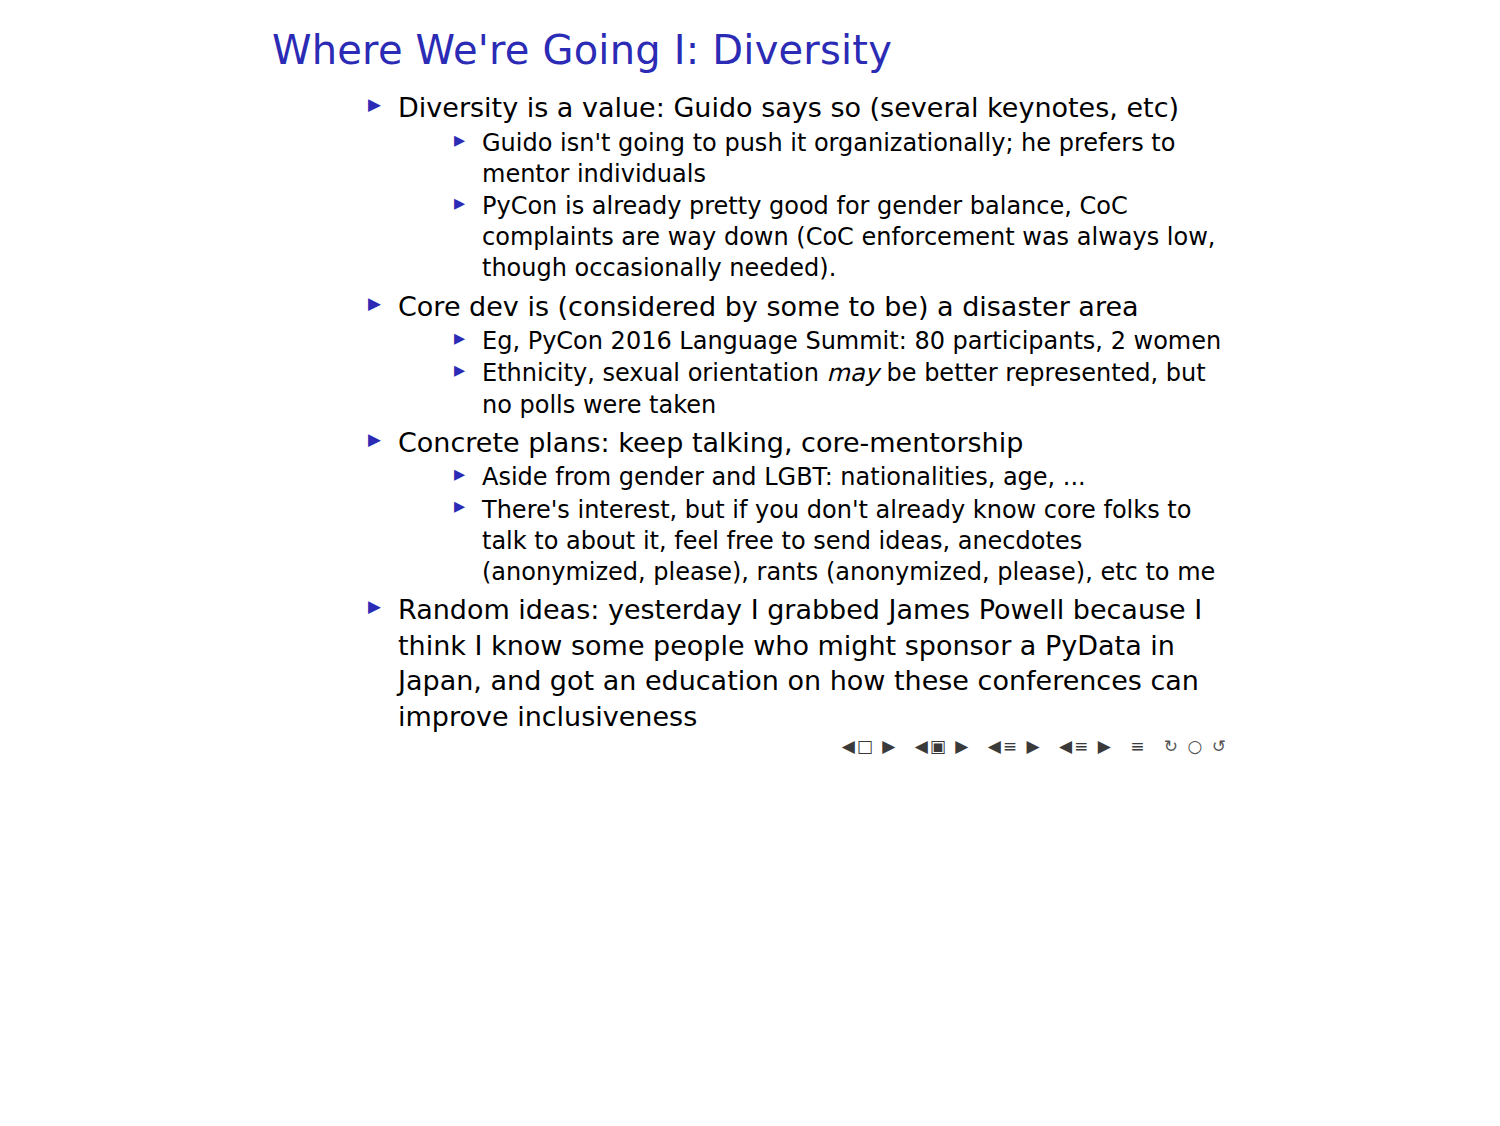Where We're Going I: Diversity
Diversity is a value: Guido says so (several keynotes, etc)
Guido isn't going to push it organizationally; he prefers to mentor individuals
PyCon is already pretty good for gender balance, CoC complaints are way down (CoC enforcement was always low, though occasionally needed).
Core dev is (considered by some to be) a disaster area
Eg, PyCon 2016 Language Summit: 80 participants, 2 women
Ethnicity, sexual orientation may be better represented, but no polls were taken
Concrete plans: keep talking, core-mentorship
Aside from gender and LGBT: nationalities, age, ...
There's interest, but if you don't already know core folks to talk to about it, feel free to send ideas, anecdotes (anonymized, please), rants (anonymized, please), etc to me
Random ideas: yesterday I grabbed James Powell because I think I know some people who might sponsor a PyData in Japan, and got an education on how these conferences can improve inclusiveness
◀□ ▶ ◀▣ ▶ ◀≡ ▶ ◀≡ ▶ ≡ ↻ ○ ↺